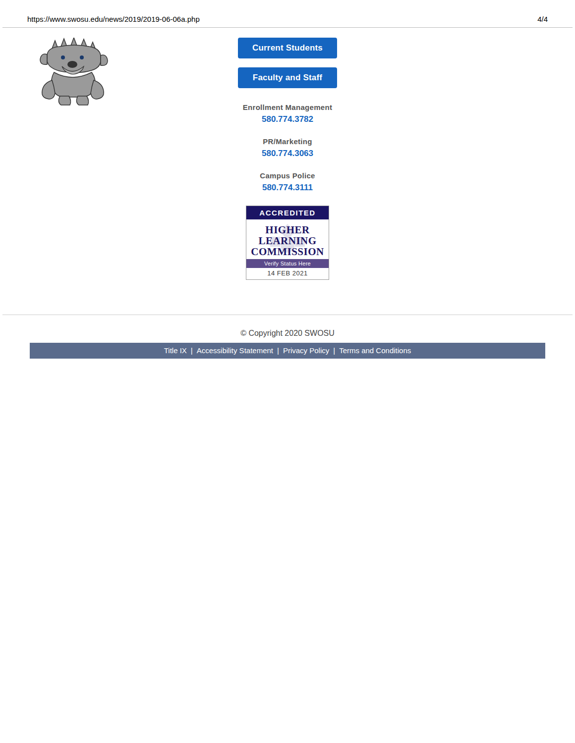https://www.swosu.edu/news/2019/2019-06-06a.php 4/4
Current Students Faculty and Staff
Enrollment Management
580.774.3782
PR/Marketing
580.774.3063
Campus Police
580.774.3111
ACCREDITED
HIGHER
LEARNING
COMMISSION
Verify Status Here
14 FEB 2021
© Copyright 2020 SWOSU
Title IX|Accessibility Statement|Privacy Policy|Terms and Conditions